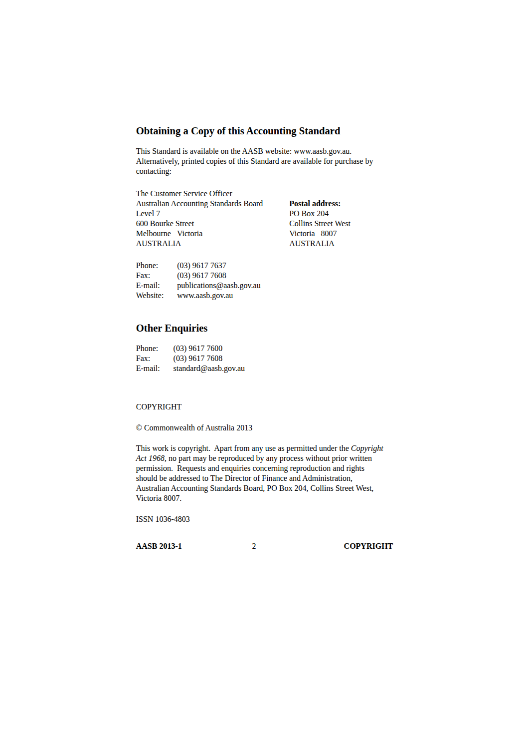Obtaining a Copy of this Accounting Standard
This Standard is available on the AASB website: www.aasb.gov.au.
Alternatively, printed copies of this Standard are available for purchase by
contacting:
| The Customer Service Officer | |
| Australian Accounting Standards Board | Postal address: |
| Level 7 | PO Box 204 |
| 600 Bourke Street | Collins Street West |
| Melbourne Victoria | Victoria 8007 |
| AUSTRALIA | AUSTRALIA |
| Phone: | (03) 9617 7637 |
| Fax: | (03) 9617 7608 |
| E-mail: | publications@aasb.gov.au |
| Website: | www.aasb.gov.au |
Other Enquiries
| Phone: | (03) 9617 7600 |
| Fax: | (03) 9617 7608 |
| E-mail: | standard@aasb.gov.au |
COPYRIGHT
© Commonwealth of Australia 2013
This work is copyright. Apart from any use as permitted under the Copyright
Act 1968, no part may be reproduced by any process without prior written
permission. Requests and enquiries concerning reproduction and rights
should be addressed to The Director of Finance and Administration,
Australian Accounting Standards Board, PO Box 204, Collins Street West,
Victoria 8007.
ISSN 1036-4803
AASB 2013-1 2 COPYRIGHT